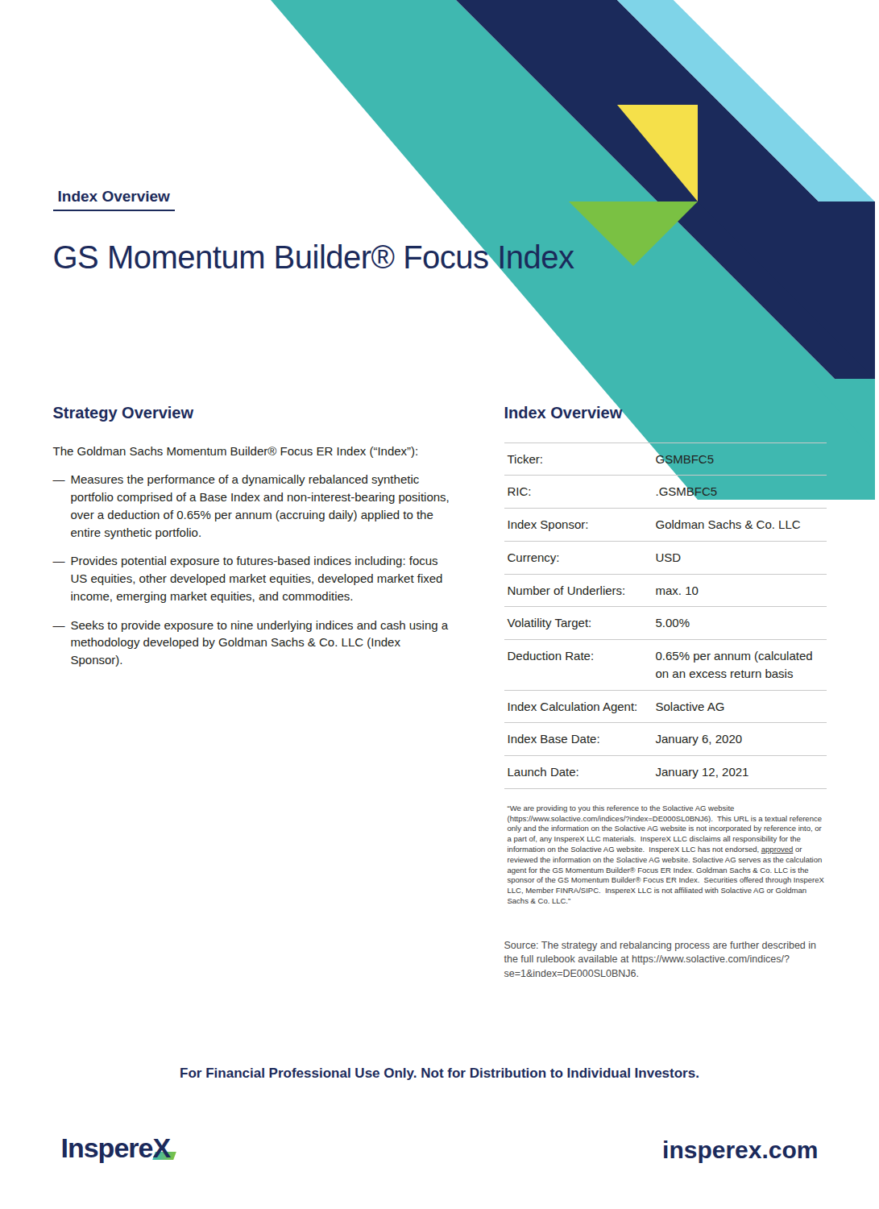Index Overview
GS Momentum Builder® Focus Index
Strategy Overview
The Goldman Sachs Momentum Builder® Focus ER Index (“Index”):
Measures the performance of a dynamically rebalanced synthetic portfolio comprised of a Base Index and non-interest-bearing positions, over a deduction of 0.65% per annum (accruing daily) applied to the entire synthetic portfolio.
Provides potential exposure to futures-based indices including: focus US equities, other developed market equities, developed market fixed income, emerging market equities, and commodities.
Seeks to provide exposure to nine underlying indices and cash using a methodology developed by Goldman Sachs & Co. LLC (Index Sponsor).
Index Overview
| Ticker: | GSMBFC5 |
| RIC: | .GSMBFC5 |
| Index Sponsor: | Goldman Sachs & Co. LLC |
| Currency: | USD |
| Number of Underliers: | max. 10 |
| Volatility Target: | 5.00% |
| Deduction Rate: | 0.65% per annum (calculated on an excess return basis |
| Index Calculation Agent: | Solactive AG |
| Index Base Date: | January 6, 2020 |
| Launch Date: | January 12, 2021 |
“We are providing to you this reference to the Solactive AG website (https://www.solactive.com/indices/?index=DE000SL0BNJ6). This URL is a textual reference only and the information on the Solactive AG website is not incorporated by reference into, or a part of, any InspereX LLC materials. InspereX LLC disclaims all responsibility for the information on the Solactive AG website. InspereX LLC has not endorsed, approved or reviewed the information on the Solactive AG website. Solactive AG serves as the calculation agent for the GS Momentum Builder® Focus ER Index. Goldman Sachs & Co. LLC is the sponsor of the GS Momentum Builder® Focus ER Index. Securities offered through InspereX LLC, Member FINRA/SIPC. InspereX LLC is not affiliated with Solactive AG or Goldman Sachs & Co. LLC.”
Source: The strategy and rebalancing process are further described in the full rulebook available at https://www.solactive.com/indices/?se=1&index=DE000SL0BNJ6.
For Financial Professional Use Only. Not for Distribution to Individual Investors.
InspereX
insperex.com